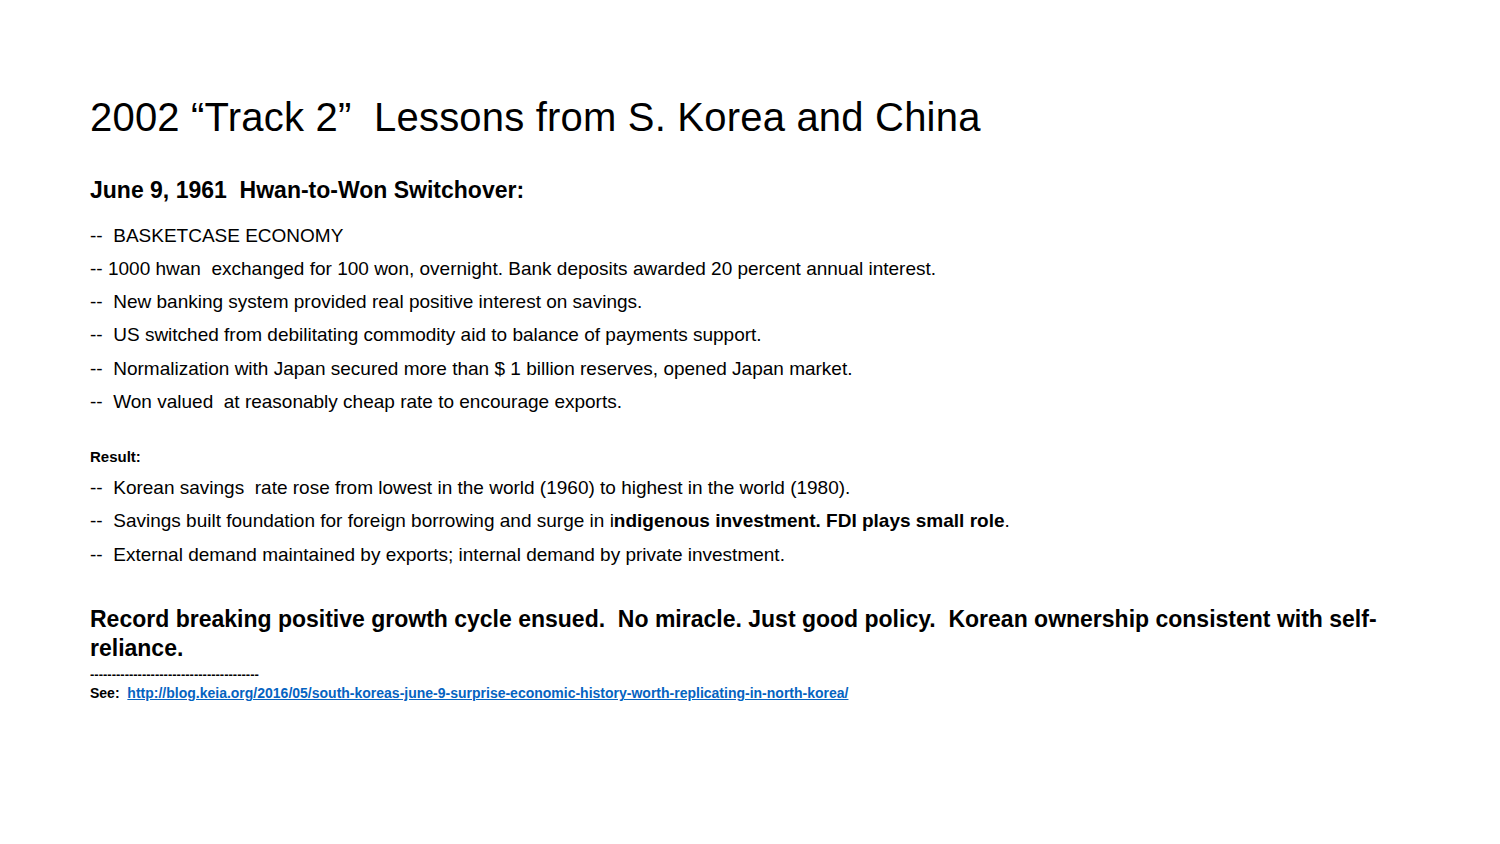2002 “Track 2” Lessons from S. Korea and China
June 9, 1961 Hwan-to-Won Switchover:
-- BASKETCASE ECONOMY
-- 1000 hwan exchanged for 100 won, overnight. Bank deposits awarded 20 percent annual interest.
-- New banking system provided real positive interest on savings.
-- US switched from debilitating commodity aid to balance of payments support.
-- Normalization with Japan secured more than $ 1 billion reserves, opened Japan market.
-- Won valued at reasonably cheap rate to encourage exports.
Result:
-- Korean savings rate rose from lowest in the world (1960) to highest in the world (1980).
-- Savings built foundation for foreign borrowing and surge in indigenous investment. FDI plays small role.
-- External demand maintained by exports; internal demand by private investment.
Record breaking positive growth cycle ensued. No miracle. Just good policy. Korean ownership consistent with self-reliance.
---------------------------------------
See: http://blog.keia.org/2016/05/south-koreas-june-9-surprise-economic-history-worth-replicating-in-north-korea/